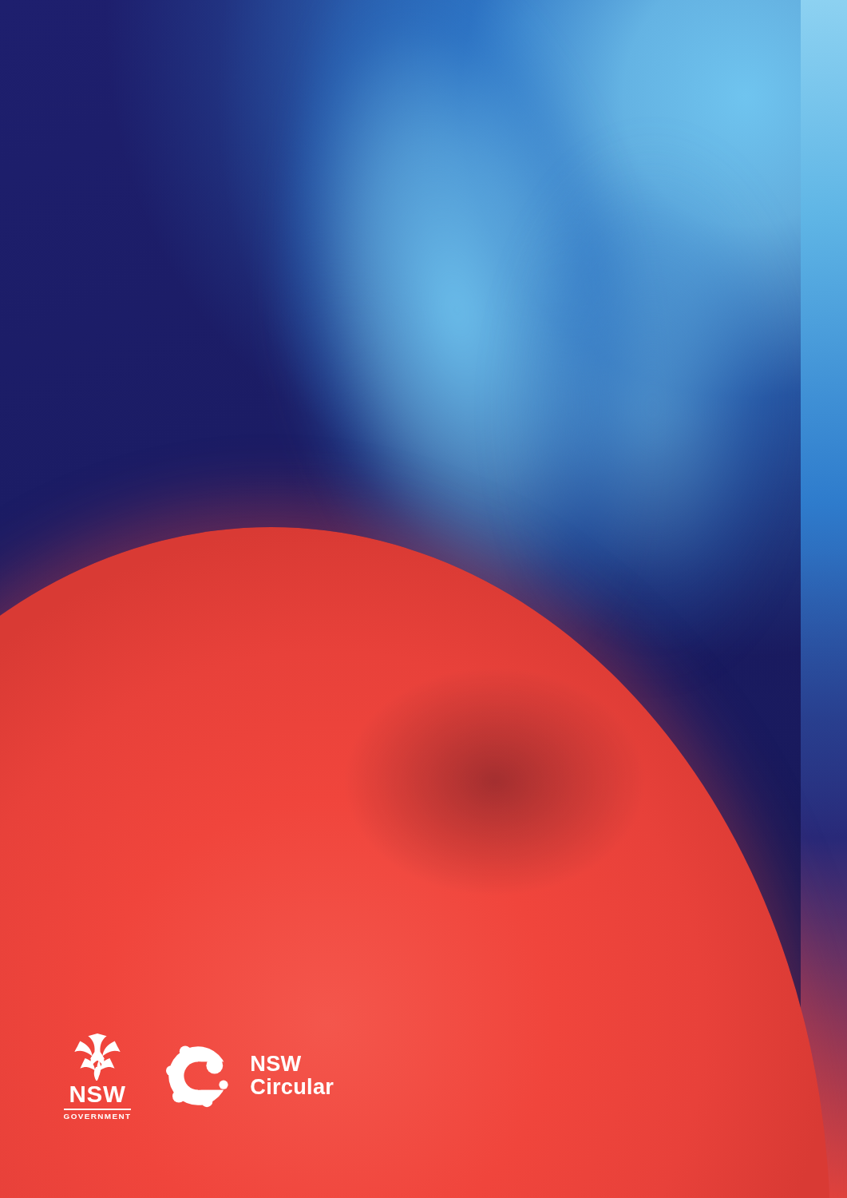NSW
GOVERNMENT
NSW
Circular